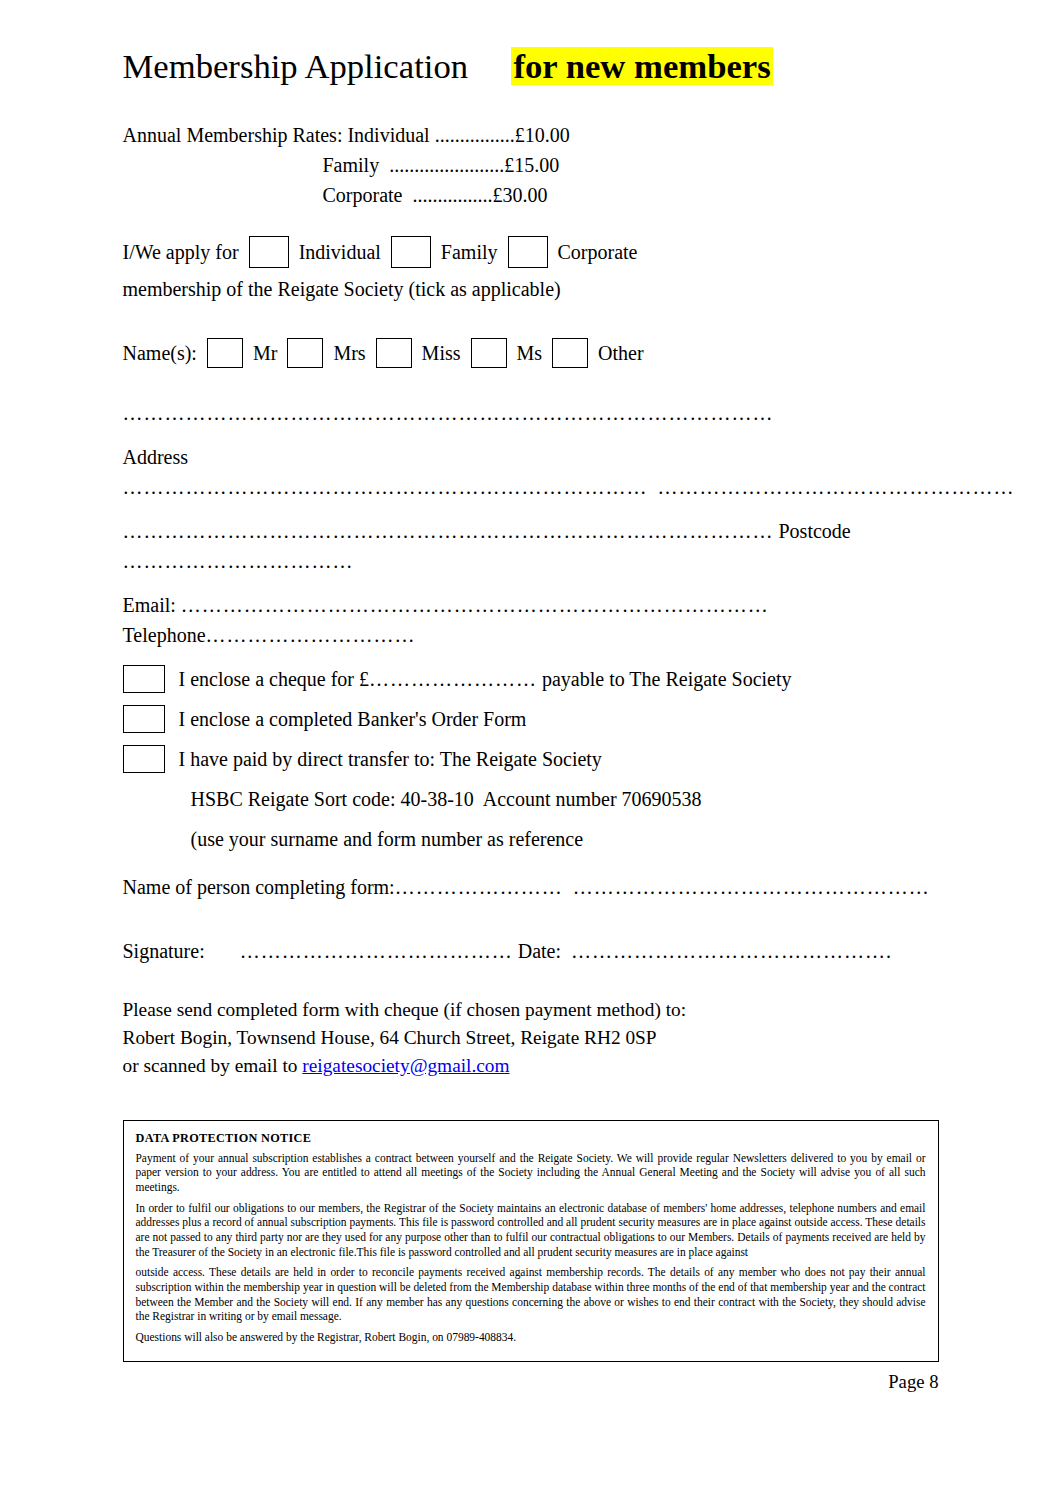Membership Application for new members
Annual Membership Rates: Individual ................£10.00
Family .......................£15.00
Corporate ................£30.00
I/We apply for Individual Family Corporate
membership of the Reigate Society (tick as applicable)
Name(s): Mr Mrs Miss Ms Other
…………………………………………………………………………………
Address ………………………………………………………………… ……………………………………………
………………………………………………………………………………… Postcode ……………………………
Email: ………………………………………………………………………… Telephone…………………………
I enclose a cheque for £…………………… payable to The Reigate Society
I enclose a completed Banker's Order Form
I have paid by direct transfer to: The Reigate Society
HSBC Reigate Sort code: 40-38-10 Account number 70690538
(use your surname and form number as reference
Name of person completing form:…………………… ……………………………………………
Signature: ………………………………… Date: ……………………………………….
Please send completed form with cheque (if chosen payment method) to:
Robert Bogin, Townsend House, 64 Church Street, Reigate RH2 0SP
or scanned by email to reigatesociety@gmail.com
DATA PROTECTION NOTICE
Payment of your annual subscription establishes a contract between yourself and the Reigate Society. We will provide regular Newsletters delivered to you by email or paper version to your address. You are entitled to attend all meetings of the Society including the Annual General Meeting and the Society will advise you of all such meetings.
In order to fulfil our obligations to our members, the Registrar of the Society maintains an electronic database of members' home addresses, telephone numbers and email addresses plus a record of annual subscription payments. This file is password controlled and all prudent security measures are in place against outside access. These details are not passed to any third party nor are they used for any purpose other than to fulfil our contractual obligations to our Members. Details of payments received are held by the Treasurer of the Society in an electronic file.This file is password controlled and all prudent security measures are in place against
outside access. These details are held in order to reconcile payments received against membership records. The details of any member who does not pay their annual subscription within the membership year in question will be deleted from the Membership database within three months of the end of that membership year and the contract between the Member and the Society will end. If any member has any questions concerning the above or wishes to end their contract with the Society, they should advise the Registrar in writing or by email message.
Questions will also be answered by the Registrar, Robert Bogin, on 07989-408834.
Page 8